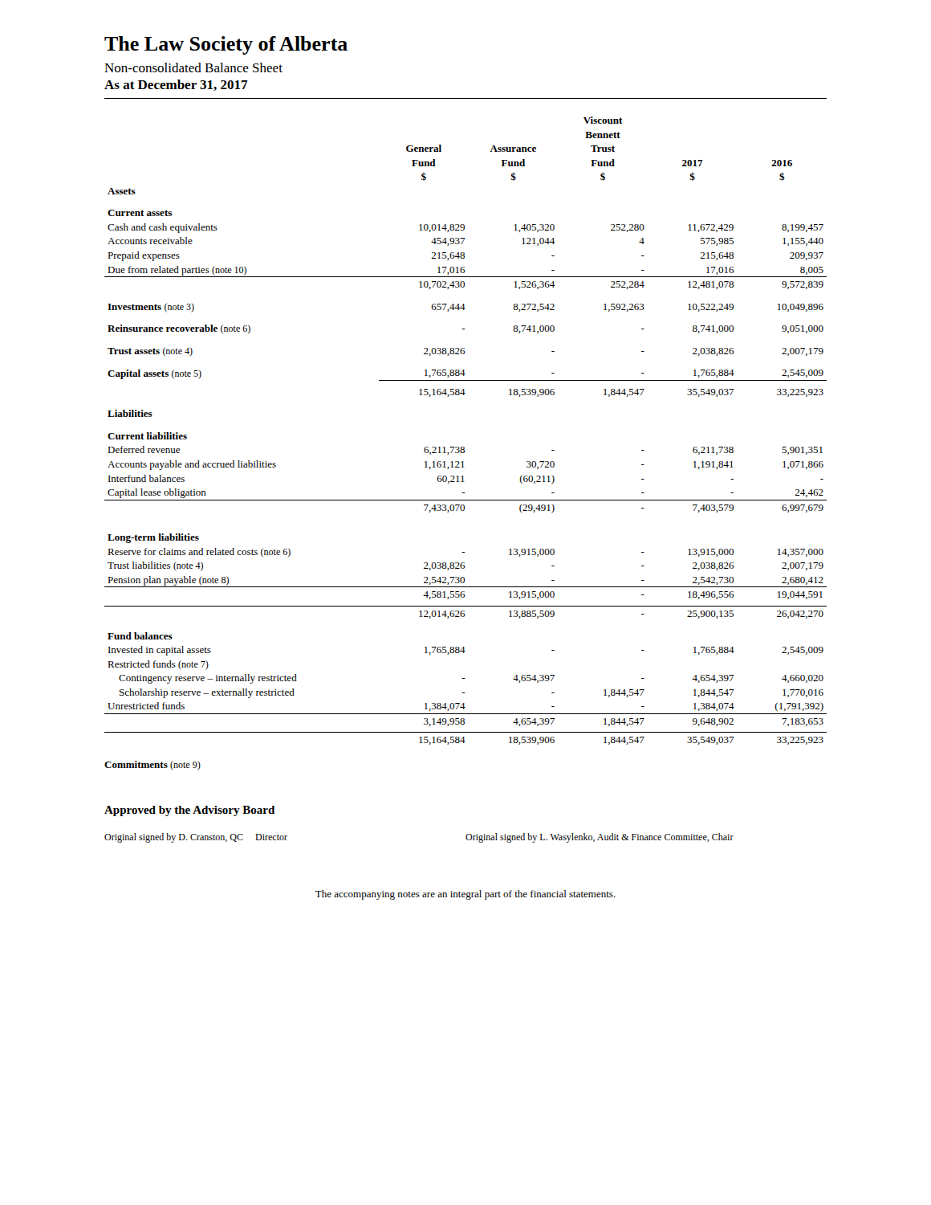The Law Society of Alberta
Non-consolidated Balance Sheet
As at December 31, 2017
| | | | Viscount Bennett | | |
| | General Fund $ | Assurance Fund $ | Trust Fund $ | 2017 $ | 2016 $ |
| Assets | |
| Current assets | |
| Cash and cash equivalents | 10,014,829 | 1,405,320 | 252,280 | 11,672,429 | 8,199,457 |
| Accounts receivable | 454,937 | 121,044 | 4 | 575,985 | 1,155,440 |
| Prepaid expenses | 215,648 | - | - | 215,648 | 209,937 |
| Due from related parties (note 10) | 17,016 | - | - | 17,016 | 8,005 |
| | 10,702,430 | 1,526,364 | 252,284 | 12,481,078 | 9,572,839 |
| Investments (note 3) | 657,444 | 8,272,542 | 1,592,263 | 10,522,249 | 10,049,896 |
| Reinsurance recoverable (note 6) | - | 8,741,000 | - | 8,741,000 | 9,051,000 |
| Trust assets (note 4) | 2,038,826 | - | - | 2,038,826 | 2,007,179 |
| Capital assets (note 5) | 1,765,884 | - | - | 1,765,884 | 2,545,009 |
| | 15,164,584 | 18,539,906 | 1,844,547 | 35,549,037 | 33,225,923 |
| Liabilities | |
| Current liabilities | |
| Deferred revenue | 6,211,738 | - | - | 6,211,738 | 5,901,351 |
| Accounts payable and accrued liabilities | 1,161,121 | 30,720 | - | 1,191,841 | 1,071,866 |
| Interfund balances | 60,211 | (60,211) | - | - | - |
| Capital lease obligation | - | - | - | - | 24,462 |
| | 7,433,070 | (29,491) | - | 7,403,579 | 6,997,679 |
| Long-term liabilities | |
| Reserve for claims and related costs (note 6) | - | 13,915,000 | - | 13,915,000 | 14,357,000 |
| Trust liabilities (note 4) | 2,038,826 | - | - | 2,038,826 | 2,007,179 |
| Pension plan payable (note 8) | 2,542,730 | - | - | 2,542,730 | 2,680,412 |
| | 4,581,556 | 13,915,000 | - | 18,496,556 | 19,044,591 |
| | 12,014,626 | 13,885,509 | - | 25,900,135 | 26,042,270 |
| Fund balances | |
| Invested in capital assets | 1,765,884 | - | - | 1,765,884 | 2,545,009 |
| Restricted funds (note 7) | |
| Contingency reserve – internally restricted | - | 4,654,397 | - | 4,654,397 | 4,660,020 |
| Scholarship reserve – externally restricted | - | - | 1,844,547 | 1,844,547 | 1,770,016 |
| Unrestricted funds | 1,384,074 | - | - | 1,384,074 | (1,791,392) |
| | 3,149,958 | 4,654,397 | 1,844,547 | 9,648,902 | 7,183,653 |
| | 15,164,584 | 18,539,906 | 1,844,547 | 35,549,037 | 33,225,923 |
Commitments (note 9)
Approved by the Advisory Board
Original signed by D. Cranston, QC Director
Original signed by L. Wasylenko, Audit & Finance Committee, Chair
The accompanying notes are an integral part of the financial statements.